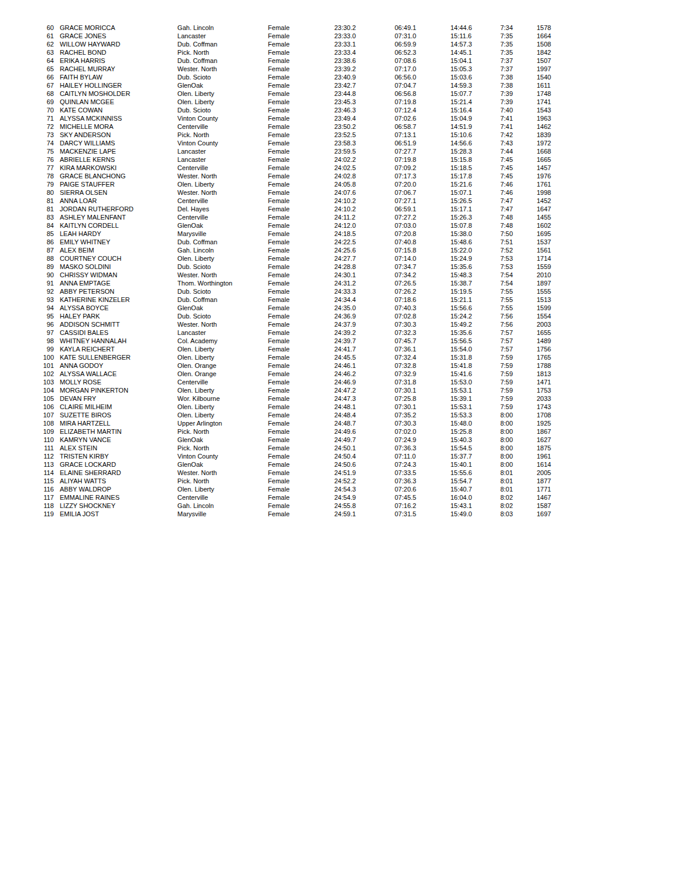| 60 | GRACE MORICCA | Gah. Lincoln | Female | 23:30.2 | 06:49.1 | 14:44.6 | 7:34 | 1578 |
| 61 | GRACE JONES | Lancaster | Female | 23:33.0 | 07:31.0 | 15:11.6 | 7:35 | 1664 |
| 62 | WILLOW HAYWARD | Dub. Coffman | Female | 23:33.1 | 06:59.9 | 14:57.3 | 7:35 | 1508 |
| 63 | RACHEL BOND | Pick. North | Female | 23:33.4 | 06:52.3 | 14:45.1 | 7:35 | 1842 |
| 64 | ERIKA HARRIS | Dub. Coffman | Female | 23:38.6 | 07:08.6 | 15:04.1 | 7:37 | 1507 |
| 65 | RACHEL MURRAY | Wester. North | Female | 23:39.2 | 07:17.0 | 15:05.3 | 7:37 | 1997 |
| 66 | FAITH BYLAW | Dub. Scioto | Female | 23:40.9 | 06:56.0 | 15:03.6 | 7:38 | 1540 |
| 67 | HAILEY HOLLINGER | GlenOak | Female | 23:42.7 | 07:04.7 | 14:59.3 | 7:38 | 1611 |
| 68 | CAITLYN MOSHOLDER | Olen. Liberty | Female | 23:44.8 | 06:56.8 | 15:07.7 | 7:39 | 1748 |
| 69 | QUINLAN MCGEE | Olen. Liberty | Female | 23:45.3 | 07:19.8 | 15:21.4 | 7:39 | 1741 |
| 70 | KATE COWAN | Dub. Scioto | Female | 23:46.3 | 07:12.4 | 15:16.4 | 7:40 | 1543 |
| 71 | ALYSSA MCKINNISS | Vinton County | Female | 23:49.4 | 07:02.6 | 15:04.9 | 7:41 | 1963 |
| 72 | MICHELLE MORA | Centerville | Female | 23:50.2 | 06:58.7 | 14:51.9 | 7:41 | 1462 |
| 73 | SKY ANDERSON | Pick. North | Female | 23:52.5 | 07:13.1 | 15:10.6 | 7:42 | 1839 |
| 74 | DARCY WILLIAMS | Vinton County | Female | 23:58.3 | 06:51.9 | 14:56.6 | 7:43 | 1972 |
| 75 | MACKENZIE LAPE | Lancaster | Female | 23:59.5 | 07:27.7 | 15:28.3 | 7:44 | 1668 |
| 76 | ABRIELLE KERNS | Lancaster | Female | 24:02.2 | 07:19.8 | 15:15.8 | 7:45 | 1665 |
| 77 | KIRA MARKOWSKI | Centerville | Female | 24:02.5 | 07:09.2 | 15:18.5 | 7:45 | 1457 |
| 78 | GRACE BLANCHONG | Wester. North | Female | 24:02.8 | 07:17.3 | 15:17.8 | 7:45 | 1976 |
| 79 | PAIGE STAUFFER | Olen. Liberty | Female | 24:05.8 | 07:20.0 | 15:21.6 | 7:46 | 1761 |
| 80 | SIERRA OLSEN | Wester. North | Female | 24:07.6 | 07:06.7 | 15:07.1 | 7:46 | 1998 |
| 81 | ANNA LOAR | Centerville | Female | 24:10.2 | 07:27.1 | 15:26.5 | 7:47 | 1452 |
| 81 | JORDAN RUTHERFORD | Del. Hayes | Female | 24:10.2 | 06:59.1 | 15:17.1 | 7:47 | 1647 |
| 83 | ASHLEY MALENFANT | Centerville | Female | 24:11.2 | 07:27.2 | 15:26.3 | 7:48 | 1455 |
| 84 | KAITLYN CORDELL | GlenOak | Female | 24:12.0 | 07:03.0 | 15:07.8 | 7:48 | 1602 |
| 85 | LEAH HARDY | Marysville | Female | 24:18.5 | 07:20.8 | 15:38.0 | 7:50 | 1695 |
| 86 | EMILY WHITNEY | Dub. Coffman | Female | 24:22.5 | 07:40.8 | 15:48.6 | 7:51 | 1537 |
| 87 | ALEX BEIM | Gah. Lincoln | Female | 24:25.6 | 07:15.8 | 15:22.0 | 7:52 | 1561 |
| 88 | COURTNEY COUCH | Olen. Liberty | Female | 24:27.7 | 07:14.0 | 15:24.9 | 7:53 | 1714 |
| 89 | MASKO SOLDINI | Dub. Scioto | Female | 24:28.8 | 07:34.7 | 15:35.6 | 7:53 | 1559 |
| 90 | CHRISSY WIDMAN | Wester. North | Female | 24:30.1 | 07:34.2 | 15:48.3 | 7:54 | 2010 |
| 91 | ANNA EMPTAGE | Thom. Worthington | Female | 24:31.2 | 07:26.5 | 15:38.7 | 7:54 | 1897 |
| 92 | ABBY PETERSON | Dub. Scioto | Female | 24:33.3 | 07:26.2 | 15:19.5 | 7:55 | 1555 |
| 93 | KATHERINE KINZELER | Dub. Coffman | Female | 24:34.4 | 07:18.6 | 15:21.1 | 7:55 | 1513 |
| 94 | ALYSSA BOYCE | GlenOak | Female | 24:35.0 | 07:40.3 | 15:56.6 | 7:55 | 1599 |
| 95 | HALEY PARK | Dub. Scioto | Female | 24:36.9 | 07:02.8 | 15:24.2 | 7:56 | 1554 |
| 96 | ADDISON SCHMITT | Wester. North | Female | 24:37.9 | 07:30.3 | 15:49.2 | 7:56 | 2003 |
| 97 | CASSIDI BALES | Lancaster | Female | 24:39.2 | 07:32.3 | 15:35.6 | 7:57 | 1655 |
| 98 | WHITNEY HANNALAH | Col. Academy | Female | 24:39.7 | 07:45.7 | 15:56.5 | 7:57 | 1489 |
| 99 | KAYLA REICHERT | Olen. Liberty | Female | 24:41.7 | 07:36.1 | 15:54.0 | 7:57 | 1756 |
| 100 | KATE SULLENBERGER | Olen. Liberty | Female | 24:45.5 | 07:32.4 | 15:31.8 | 7:59 | 1765 |
| 101 | ANNA GODOY | Olen. Orange | Female | 24:46.1 | 07:32.8 | 15:41.8 | 7:59 | 1788 |
| 102 | ALYSSA WALLACE | Olen. Orange | Female | 24:46.2 | 07:32.9 | 15:41.6 | 7:59 | 1813 |
| 103 | MOLLY ROSE | Centerville | Female | 24:46.9 | 07:31.8 | 15:53.0 | 7:59 | 1471 |
| 104 | MORGAN PINKERTON | Olen. Liberty | Female | 24:47.2 | 07:30.1 | 15:53.1 | 7:59 | 1753 |
| 105 | DEVAN FRY | Wor. Kilbourne | Female | 24:47.3 | 07:25.8 | 15:39.1 | 7:59 | 2033 |
| 106 | CLAIRE MILHEIM | Olen. Liberty | Female | 24:48.1 | 07:30.1 | 15:53.1 | 7:59 | 1743 |
| 107 | SUZETTE BIROS | Olen. Liberty | Female | 24:48.4 | 07:35.2 | 15:53.3 | 8:00 | 1708 |
| 108 | MIRA HARTZELL | Upper Arlington | Female | 24:48.7 | 07:30.3 | 15:48.0 | 8:00 | 1925 |
| 109 | ELIZABETH MARTIN | Pick. North | Female | 24:49.6 | 07:02.0 | 15:25.8 | 8:00 | 1867 |
| 110 | KAMRYN VANCE | GlenOak | Female | 24:49.7 | 07:24.9 | 15:40.3 | 8:00 | 1627 |
| 111 | ALEX STEIN | Pick. North | Female | 24:50.1 | 07:36.3 | 15:54.5 | 8:00 | 1875 |
| 112 | TRISTEN KIRBY | Vinton County | Female | 24:50.4 | 07:11.0 | 15:37.7 | 8:00 | 1961 |
| 113 | GRACE LOCKARD | GlenOak | Female | 24:50.6 | 07:24.3 | 15:40.1 | 8:00 | 1614 |
| 114 | ELAINE SHERRARD | Wester. North | Female | 24:51.9 | 07:33.5 | 15:55.6 | 8:01 | 2005 |
| 115 | ALIYAH WATTS | Pick. North | Female | 24:52.2 | 07:36.3 | 15:54.7 | 8:01 | 1877 |
| 116 | ABBY WALDROP | Olen. Liberty | Female | 24:54.3 | 07:20.6 | 15:40.7 | 8:01 | 1771 |
| 117 | EMMALINE RAINES | Centerville | Female | 24:54.9 | 07:45.5 | 16:04.0 | 8:02 | 1467 |
| 118 | LIZZY SHOCKNEY | Gah. Lincoln | Female | 24:55.8 | 07:16.2 | 15:43.1 | 8:02 | 1587 |
| 119 | EMILIA JOST | Marysville | Female | 24:59.1 | 07:31.5 | 15:49.0 | 8:03 | 1697 |